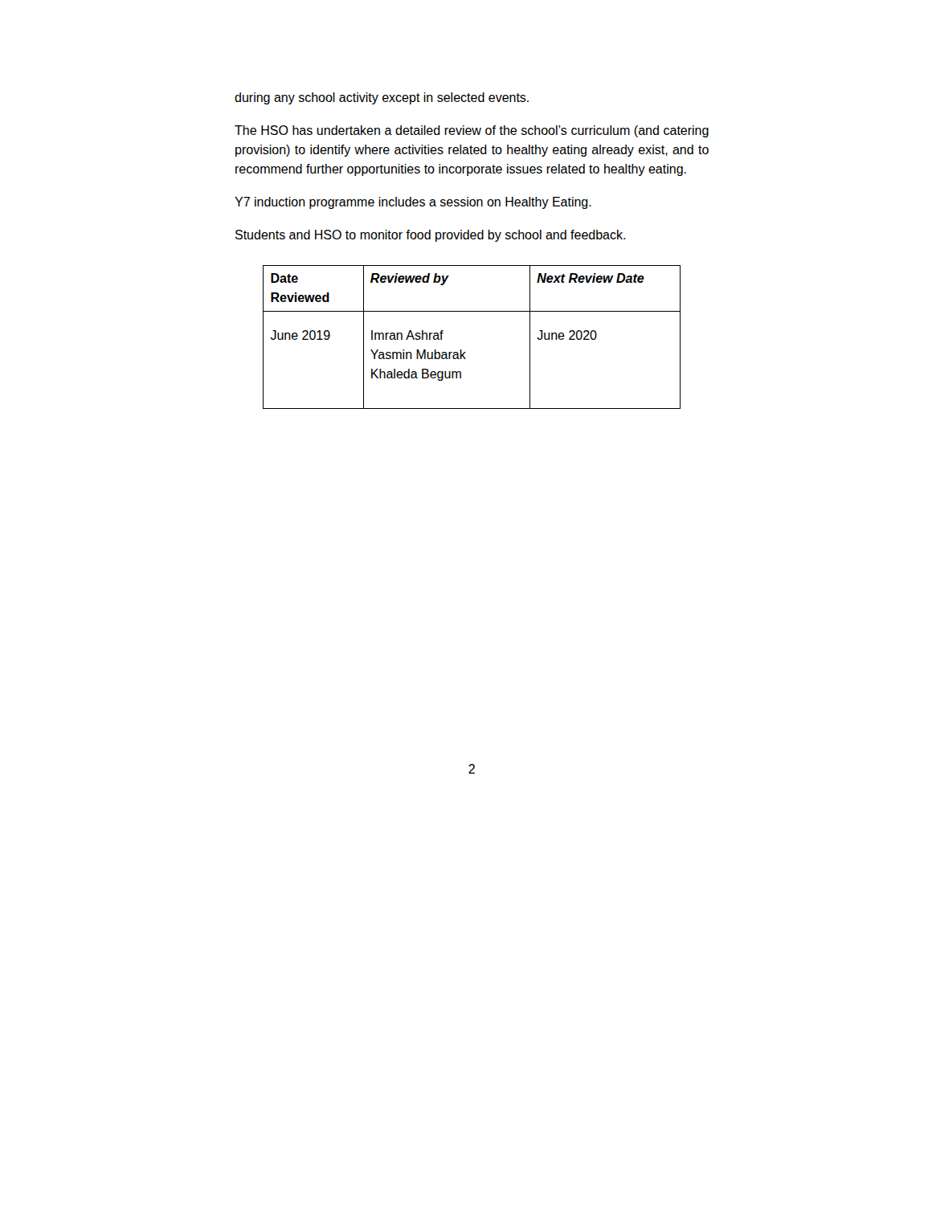during any school activity except in selected events.
The HSO has undertaken a detailed review of the school’s curriculum (and catering provision) to identify where activities related to healthy eating already exist, and to recommend further opportunities to incorporate issues related to healthy eating.
Y7 induction programme includes a session on Healthy Eating.
Students and HSO to monitor food provided by school and feedback.
| Date Reviewed | Reviewed by | Next Review Date |
| --- | --- | --- |
| June 2019 | Imran Ashraf Yasmin Mubarak Khaleda Begum | June 2020 |
2